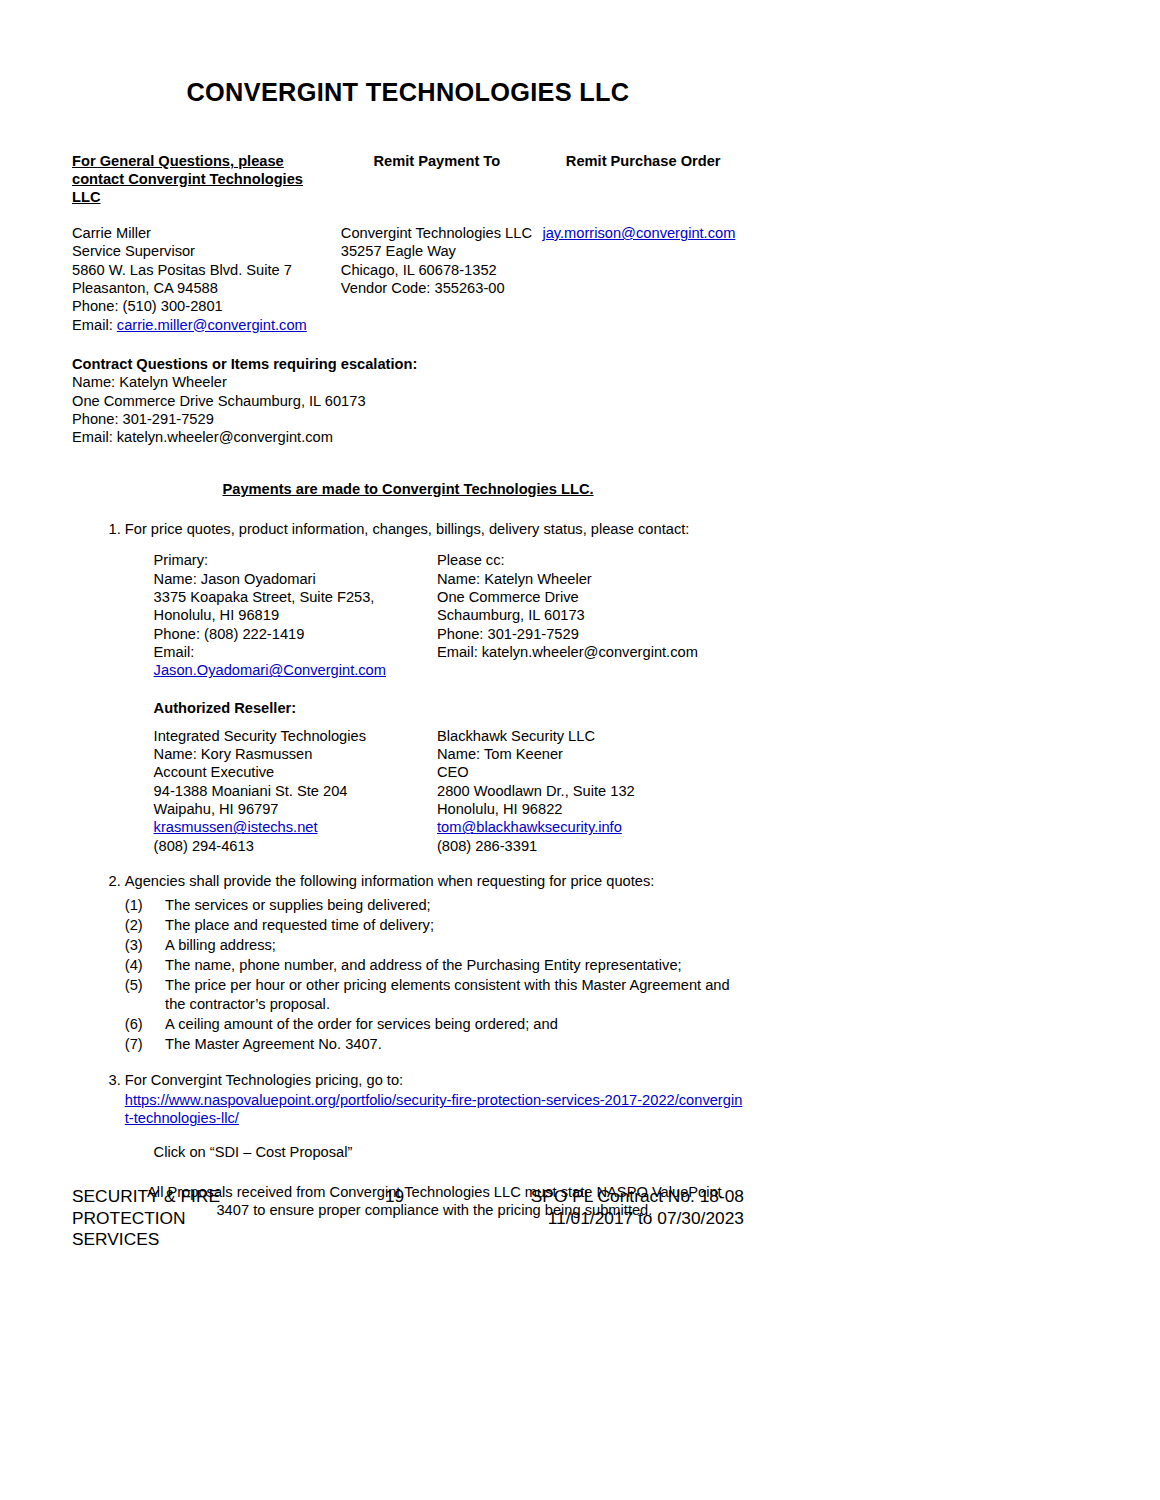CONVERGINT TECHNOLOGIES LLC
For General Questions, please contact Convergint Technologies LLC
Remit Payment To
Remit Purchase Order
Carrie Miller
Service Supervisor
5860 W. Las Positas Blvd. Suite 7
Pleasanton, CA 94588
Phone: (510) 300-2801
Email: carrie.miller@convergint.com
Convergint Technologies LLC
35257 Eagle Way
Chicago, IL 60678-1352
Vendor Code: 355263-00
jay.morrison@convergint.com
Contract Questions or Items requiring escalation:
Name: Katelyn Wheeler
One Commerce Drive Schaumburg, IL 60173
Phone: 301-291-7529
Email: katelyn.wheeler@convergint.com
Payments are made to Convergint Technologies LLC.
For price quotes, product information, changes, billings, delivery status, please contact:
Primary:
Name: Jason Oyadomari
3375 Koapaka Street, Suite F253,
Honolulu, HI 96819
Phone: (808) 222-1419
Email: Jason.Oyadomari@Convergint.com
Please cc:
Name: Katelyn Wheeler
One Commerce Drive
Schaumburg, IL 60173
Phone: 301-291-7529
Email: katelyn.wheeler@convergint.com
Authorized Reseller:
Integrated Security Technologies
Name: Kory Rasmussen
Account Executive
94-1388 Moaniani St. Ste 204
Waipahu, HI 96797
krasmussen@istechs.net
(808) 294-4613
Blackhawk Security LLC
Name: Tom Keener
CEO
2800 Woodlawn Dr., Suite 132
Honolulu, HI 96822
tom@blackhawksecurity.info
(808) 286-3391
Agencies shall provide the following information when requesting for price quotes:
(1) The services or supplies being delivered;
(2) The place and requested time of delivery;
(3) A billing address;
(4) The name, phone number, and address of the Purchasing Entity representative;
(5) The price per hour or other pricing elements consistent with this Master Agreement and the contractor’s proposal.
(6) A ceiling amount of the order for services being ordered; and
(7) The Master Agreement No. 3407.
For Convergint Technologies pricing, go to:
https://www.naspovaluepoint.org/portfolio/security-fire-protection-services-2017-2022/convergint-technologies-llc/
Click on “SDI – Cost Proposal”
All Proposals received from Convergint Technologies LLC must state NASPO ValuePoint 3407 to ensure proper compliance with the pricing being submitted.
SECURITY & FIRE PROTECTION
SERVICES
19
SPO PL Contract No. 18-08
11/01/2017 to 07/30/2023